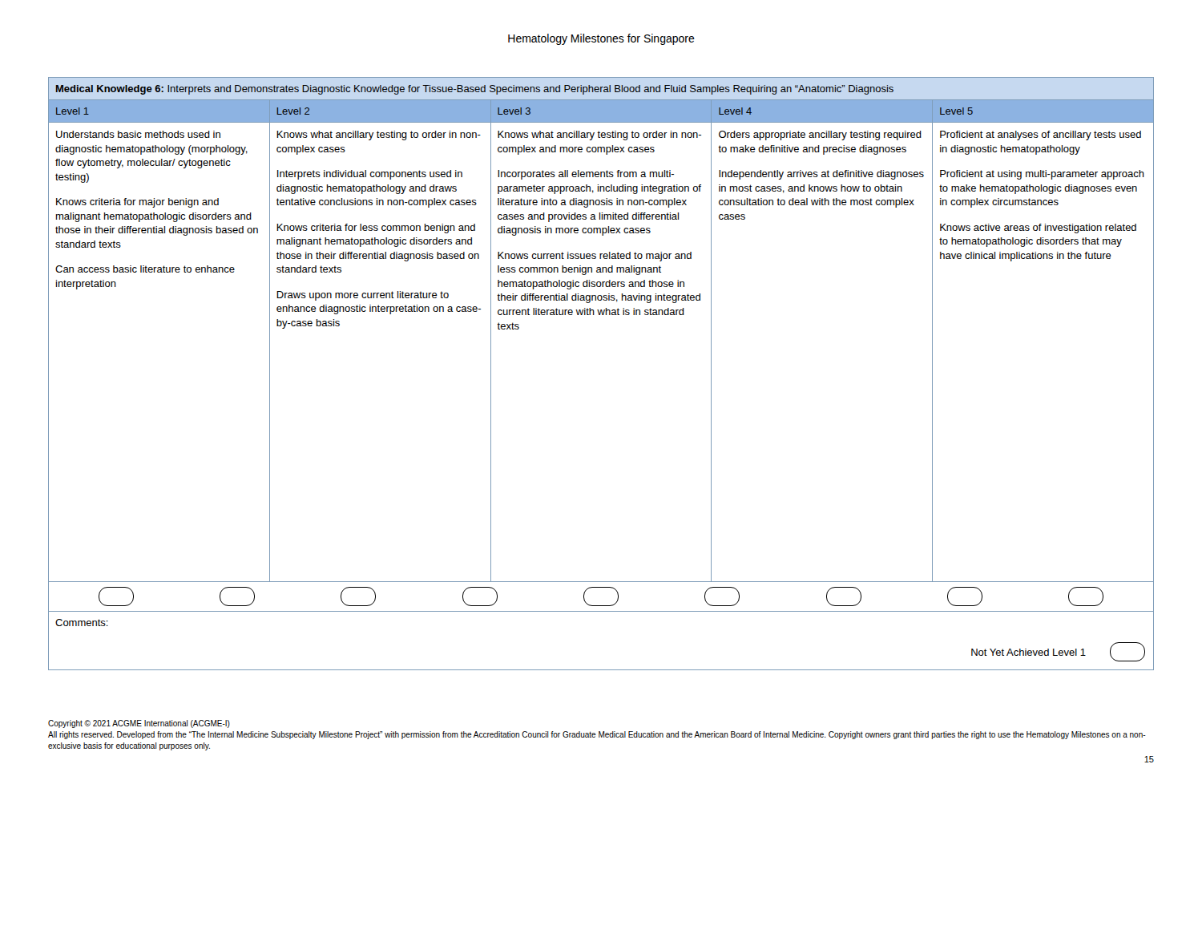Hematology Milestones for Singapore
| Medical Knowledge 6: Interprets and Demonstrates Diagnostic Knowledge for Tissue-Based Specimens and Peripheral Blood and Fluid Samples Requiring an “Anatomic” Diagnosis |
| Level 1 | Level 2 | Level 3 | Level 4 | Level 5 |
| Understands basic methods used in diagnostic hematopathology (morphology, flow cytometry, molecular/ cytogenetic testing) Knows criteria for major benign and malignant hematopathologic disorders and those in their differential diagnosis based on standard texts Can access basic literature to enhance interpretation | Knows what ancillary testing to order in non-complex cases Interprets individual components used in diagnostic hematopathology and draws tentative conclusions in non-complex cases Knows criteria for less common benign and malignant hematopathologic disorders and those in their differential diagnosis based on standard texts Draws upon more current literature to enhance diagnostic interpretation on a case-by-case basis | Knows what ancillary testing to order in non-complex and more complex cases Incorporates all elements from a multi-parameter approach, including integration of literature into a diagnosis in non-complex cases and provides a limited differential diagnosis in more complex cases Knows current issues related to major and less common benign and malignant hematopathologic disorders and those in their differential diagnosis, having integrated current literature with what is in standard texts | Orders appropriate ancillary testing required to make definitive and precise diagnoses Independently arrives at definitive diagnoses in most cases, and knows how to obtain consultation to deal with the most complex cases | Proficient at analyses of ancillary tests used in diagnostic hematopathology Proficient at using multi-parameter approach to make hematopathologic diagnoses even in complex circumstances Knows active areas of investigation related to hematopathologic disorders that may have clinical implications in the future |
| Comments: Not Yet Achieved Level 1 |
Copyright © 2021 ACGME International (ACGME-I)
All rights reserved. Developed from the “The Internal Medicine Subspecialty Milestone Project” with permission from the Accreditation Council for Graduate Medical Education and the American Board of Internal Medicine. Copyright owners grant third parties the right to use the Hematology Milestones on a non-exclusive basis for educational purposes only.
15